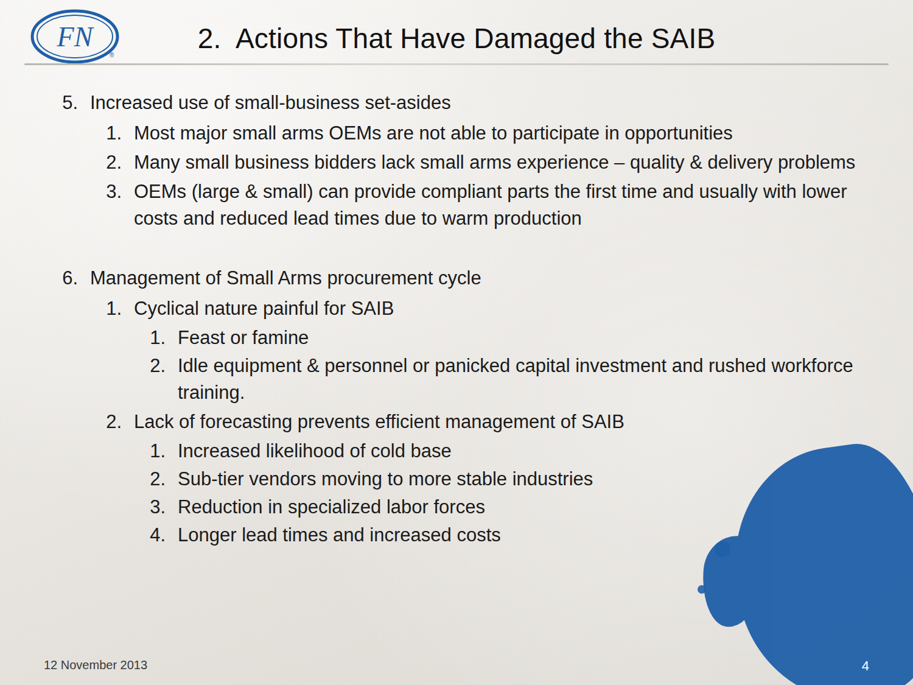FN ®
2. Actions That Have Damaged the SAIB
5. Increased use of small-business set-asides
1. Most major small arms OEMs are not able to participate in opportunities
2. Many small business bidders lack small arms experience – quality & delivery problems
3. OEMs (large & small) can provide compliant parts the first time and usually with lower costs and reduced lead times due to warm production
6. Management of Small Arms procurement cycle
1. Cyclical nature painful for SAIB
1. Feast or famine
2. Idle equipment & personnel or panicked capital investment and rushed workforce training.
2. Lack of forecasting prevents efficient management of SAIB
1. Increased likelihood of cold base
2. Sub-tier vendors moving to more stable industries
3. Reduction in specialized labor forces
4. Longer lead times and increased costs
12 November 2013 4